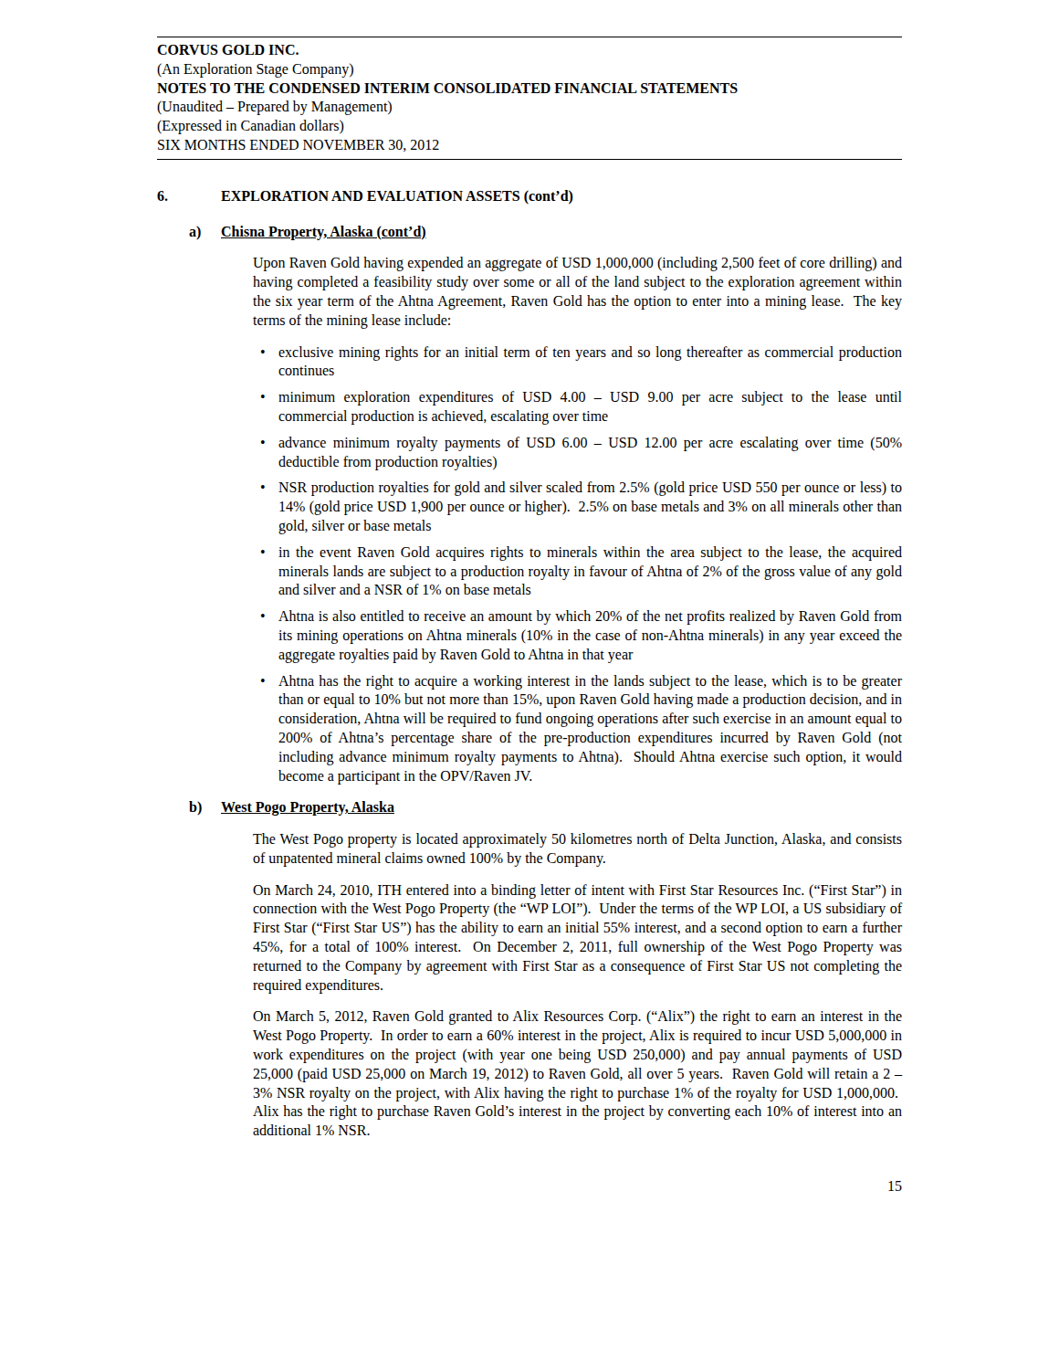CORVUS GOLD INC.
(An Exploration Stage Company)
NOTES TO THE CONDENSED INTERIM CONSOLIDATED FINANCIAL STATEMENTS
(Unaudited – Prepared by Management)
(Expressed in Canadian dollars)
SIX MONTHS ENDED NOVEMBER 30, 2012
6.
EXPLORATION AND EVALUATION ASSETS (cont’d)
a)
Chisna Property, Alaska (cont’d)
Upon Raven Gold having expended an aggregate of USD 1,000,000 (including 2,500 feet of core drilling) and having completed a feasibility study over some or all of the land subject to the exploration agreement within the six year term of the Ahtna Agreement, Raven Gold has the option to enter into a mining lease. The key terms of the mining lease include:
exclusive mining rights for an initial term of ten years and so long thereafter as commercial production continues
minimum exploration expenditures of USD 4.00 – USD 9.00 per acre subject to the lease until commercial production is achieved, escalating over time
advance minimum royalty payments of USD 6.00 – USD 12.00 per acre escalating over time (50% deductible from production royalties)
NSR production royalties for gold and silver scaled from 2.5% (gold price USD 550 per ounce or less) to 14% (gold price USD 1,900 per ounce or higher). 2.5% on base metals and 3% on all minerals other than gold, silver or base metals
in the event Raven Gold acquires rights to minerals within the area subject to the lease, the acquired minerals lands are subject to a production royalty in favour of Ahtna of 2% of the gross value of any gold and silver and a NSR of 1% on base metals
Ahtna is also entitled to receive an amount by which 20% of the net profits realized by Raven Gold from its mining operations on Ahtna minerals (10% in the case of non-Ahtna minerals) in any year exceed the aggregate royalties paid by Raven Gold to Ahtna in that year
Ahtna has the right to acquire a working interest in the lands subject to the lease, which is to be greater than or equal to 10% but not more than 15%, upon Raven Gold having made a production decision, and in consideration, Ahtna will be required to fund ongoing operations after such exercise in an amount equal to 200% of Ahtna’s percentage share of the pre-production expenditures incurred by Raven Gold (not including advance minimum royalty payments to Ahtna). Should Ahtna exercise such option, it would become a participant in the OPV/Raven JV.
b)
West Pogo Property, Alaska
The West Pogo property is located approximately 50 kilometres north of Delta Junction, Alaska, and consists of unpatented mineral claims owned 100% by the Company.
On March 24, 2010, ITH entered into a binding letter of intent with First Star Resources Inc. (“First Star”) in connection with the West Pogo Property (the “WP LOI”). Under the terms of the WP LOI, a US subsidiary of First Star (“First Star US”) has the ability to earn an initial 55% interest, and a second option to earn a further 45%, for a total of 100% interest. On December 2, 2011, full ownership of the West Pogo Property was returned to the Company by agreement with First Star as a consequence of First Star US not completing the required expenditures.
On March 5, 2012, Raven Gold granted to Alix Resources Corp. (“Alix”) the right to earn an interest in the West Pogo Property. In order to earn a 60% interest in the project, Alix is required to incur USD 5,000,000 in work expenditures on the project (with year one being USD 250,000) and pay annual payments of USD 25,000 (paid USD 25,000 on March 19, 2012) to Raven Gold, all over 5 years. Raven Gold will retain a 2 – 3% NSR royalty on the project, with Alix having the right to purchase 1% of the royalty for USD 1,000,000. Alix has the right to purchase Raven Gold’s interest in the project by converting each 10% of interest into an additional 1% NSR.
15